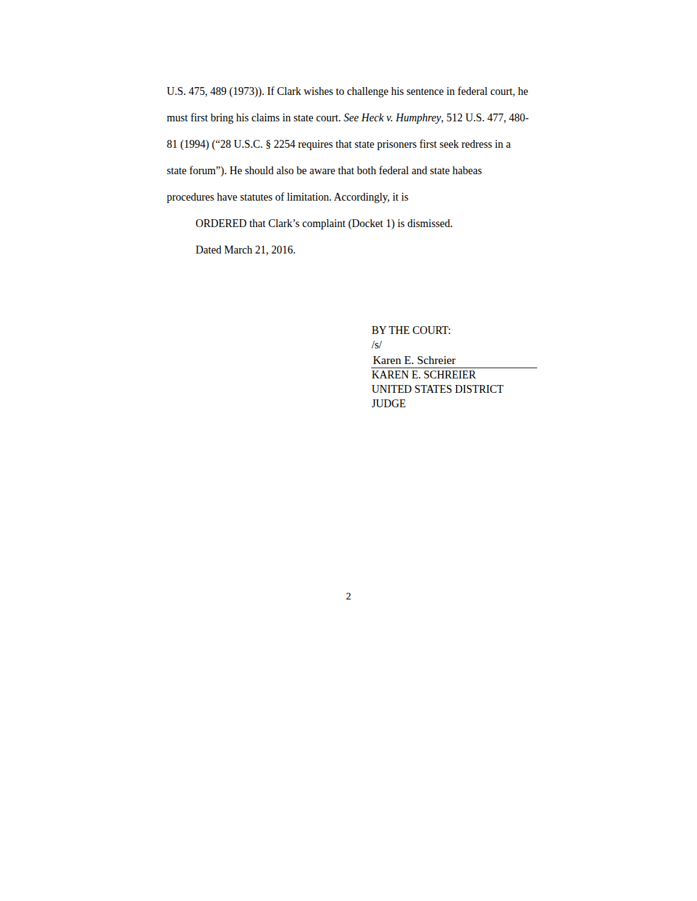U.S. 475, 489 (1973)). If Clark wishes to challenge his sentence in federal court, he must first bring his claims in state court. See Heck v. Humphrey, 512 U.S. 477, 480-81 (1994) (“28 U.S.C. § 2254 requires that state prisoners first seek redress in a state forum”). He should also be aware that both federal and state habeas procedures have statutes of limitation. Accordingly, it is
ORDERED that Clark’s complaint (Docket 1) is dismissed.
Dated March 21, 2016.
BY THE COURT:
/s/ Karen E. Schreier
KAREN E. SCHREIER
UNITED STATES DISTRICT JUDGE
2